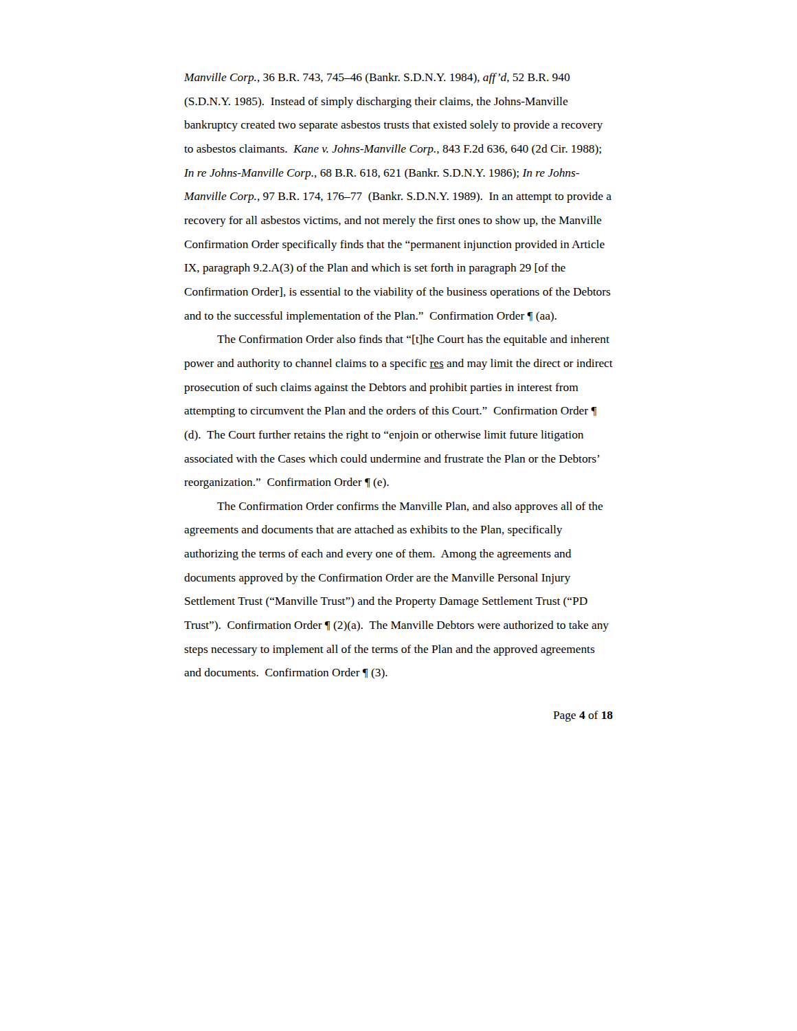Manville Corp., 36 B.R. 743, 745–46 (Bankr. S.D.N.Y. 1984), aff’d, 52 B.R. 940 (S.D.N.Y. 1985). Instead of simply discharging their claims, the Johns-Manville bankruptcy created two separate asbestos trusts that existed solely to provide a recovery to asbestos claimants. Kane v. Johns-Manville Corp., 843 F.2d 636, 640 (2d Cir. 1988); In re Johns-Manville Corp., 68 B.R. 618, 621 (Bankr. S.D.N.Y. 1986); In re Johns-Manville Corp., 97 B.R. 174, 176–77 (Bankr. S.D.N.Y. 1989). In an attempt to provide a recovery for all asbestos victims, and not merely the first ones to show up, the Manville Confirmation Order specifically finds that the “permanent injunction provided in Article IX, paragraph 9.2.A(3) of the Plan and which is set forth in paragraph 29 [of the Confirmation Order], is essential to the viability of the business operations of the Debtors and to the successful implementation of the Plan.” Confirmation Order ¶ (aa).
The Confirmation Order also finds that “[t]he Court has the equitable and inherent power and authority to channel claims to a specific res and may limit the direct or indirect prosecution of such claims against the Debtors and prohibit parties in interest from attempting to circumvent the Plan and the orders of this Court.” Confirmation Order ¶ (d). The Court further retains the right to “enjoin or otherwise limit future litigation associated with the Cases which could undermine and frustrate the Plan or the Debtors’ reorganization.” Confirmation Order ¶ (e).
The Confirmation Order confirms the Manville Plan, and also approves all of the agreements and documents that are attached as exhibits to the Plan, specifically authorizing the terms of each and every one of them. Among the agreements and documents approved by the Confirmation Order are the Manville Personal Injury Settlement Trust (“Manville Trust”) and the Property Damage Settlement Trust (“PD Trust”). Confirmation Order ¶ (2)(a). The Manville Debtors were authorized to take any steps necessary to implement all of the terms of the Plan and the approved agreements and documents. Confirmation Order ¶ (3).
Page 4 of 18